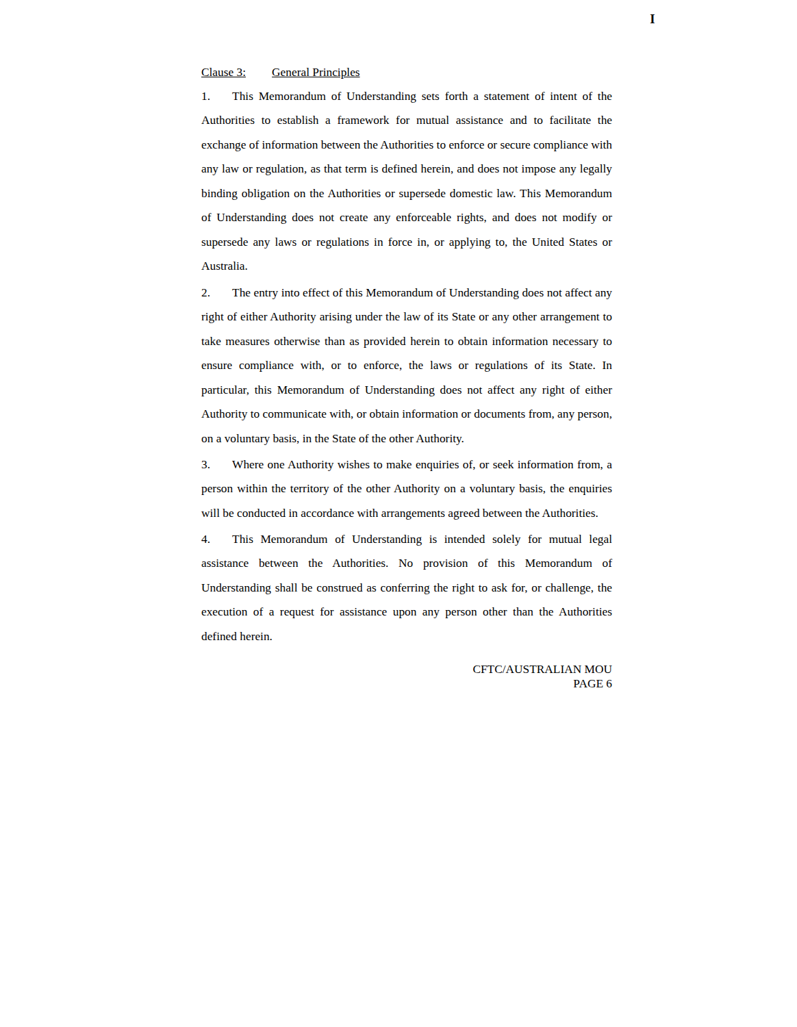I
Clause 3: General Principles
1. This Memorandum of Understanding sets forth a statement of intent of the Authorities to establish a framework for mutual assistance and to facilitate the exchange of information between the Authorities to enforce or secure compliance with any law or regulation, as that term is defined herein, and does not impose any legally binding obligation on the Authorities or supersede domestic law. This Memorandum of Understanding does not create any enforceable rights, and does not modify or supersede any laws or regulations in force in, or applying to, the United States or Australia.
2. The entry into effect of this Memorandum of Understanding does not affect any right of either Authority arising under the law of its State or any other arrangement to take measures otherwise than as provided herein to obtain information necessary to ensure compliance with, or to enforce, the laws or regulations of its State. In particular, this Memorandum of Understanding does not affect any right of either Authority to communicate with, or obtain information or documents from, any person, on a voluntary basis, in the State of the other Authority.
3. Where one Authority wishes to make enquiries of, or seek information from, a person within the territory of the other Authority on a voluntary basis, the enquiries will be conducted in accordance with arrangements agreed between the Authorities.
4. This Memorandum of Understanding is intended solely for mutual legal assistance between the Authorities. No provision of this Memorandum of Understanding shall be construed as conferring the right to ask for, or challenge, the execution of a request for assistance upon any person other than the Authorities defined herein.
CFTC/AUSTRALIAN MOU
PAGE 6